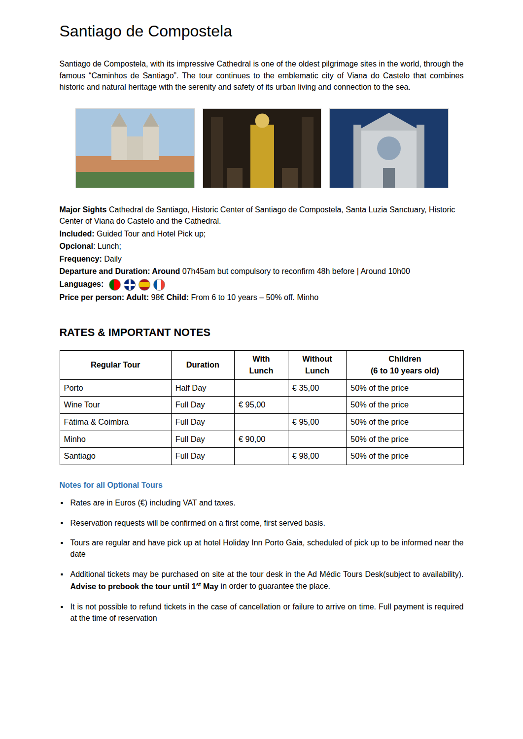Santiago de Compostela
Santiago de Compostela, with its impressive Cathedral is one of the oldest pilgrimage sites in the world, through the famous “Caminhos de Santiago”. The tour continues to the emblematic city of Viana do Castelo that combines historic and natural heritage with the serenity and safety of its urban living and connection to the sea.
Major Sights Cathedral de Santiago, Historic Center of Santiago de Compostela, Santa Luzia Sanctuary, Historic Center of Viana do Castelo and the Cathedral.
Included: Guided Tour and Hotel Pick up;
Opcional: Lunch;
Frequency: Daily
Departure and Duration: Around 07h45am but compulsory to reconfirm 48h before | Around 10h00
Languages:
Price per person: Adult: 98€ Child: From 6 to 10 years – 50% off. Minho
RATES & IMPORTANT NOTES
| Regular Tour | Duration | With Lunch | Without Lunch | Children (6 to 10 years old) |
| --- | --- | --- | --- | --- |
| Porto | Half Day | | € 35,00 | 50% of the price |
| Wine Tour | Full Day | € 95,00 | | 50% of the price |
| Fátima & Coimbra | Full Day | | € 95,00 | 50% of the price |
| Minho | Full Day | € 90,00 | | 50% of the price |
| Santiago | Full Day | | € 98,00 | 50% of the price |
Notes for all Optional Tours
Rates are in Euros (€) including VAT and taxes.
Reservation requests will be confirmed on a first come, first served basis.
Tours are regular and have pick up at hotel Holiday Inn Porto Gaia, scheduled of pick up to be informed near the date
Additional tickets may be purchased on site at the tour desk in the Ad Médic Tours Desk(subject to availability). Advise to prebook the tour until 1st May in order to guarantee the place.
It is not possible to refund tickets in the case of cancellation or failure to arrive on time. Full payment is required at the time of reservation